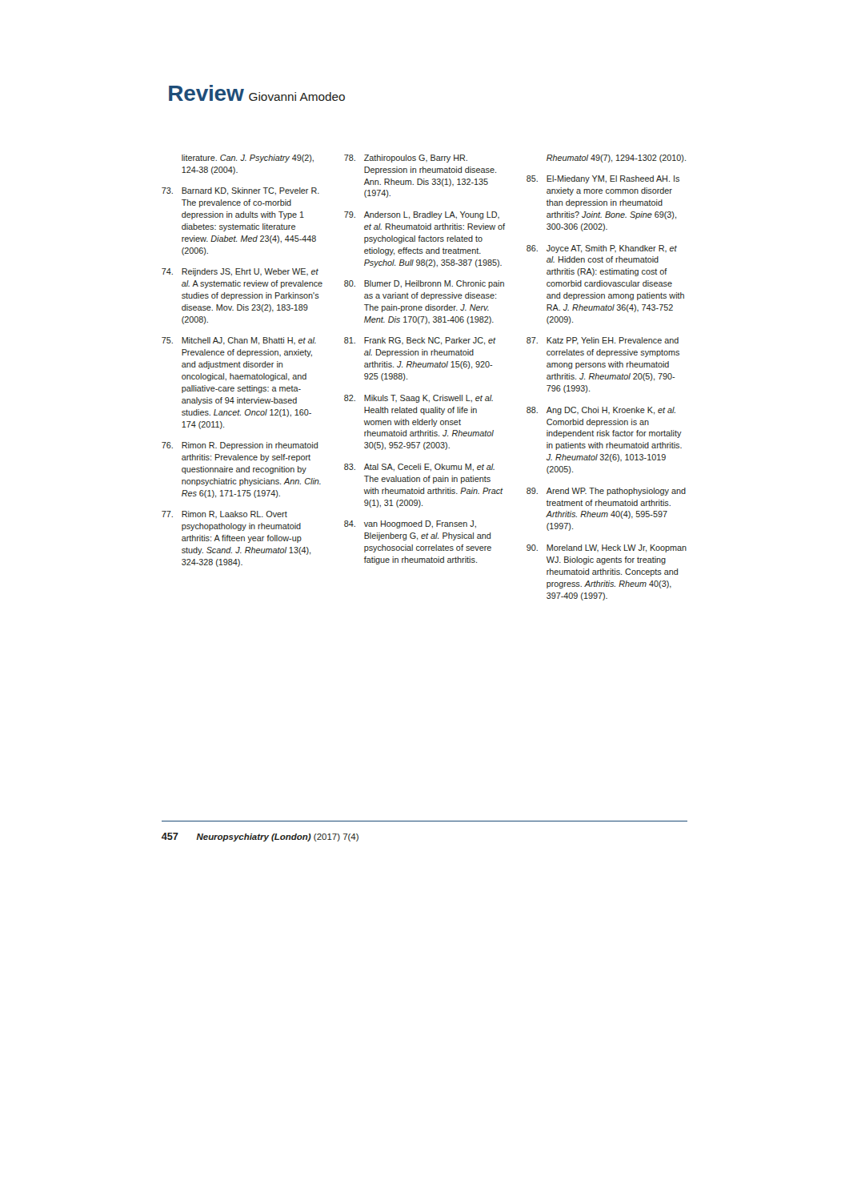Review Giovanni Amodeo
literature. Can. J. Psychiatry 49(2), 124-38 (2004).
73. Barnard KD, Skinner TC, Peveler R. The prevalence of co-morbid depression in adults with Type 1 diabetes: systematic literature review. Diabet. Med 23(4), 445-448 (2006).
74. Reijnders JS, Ehrt U, Weber WE, et al. A systematic review of prevalence studies of depression in Parkinson's disease. Mov. Dis 23(2), 183-189 (2008).
75. Mitchell AJ, Chan M, Bhatti H, et al. Prevalence of depression, anxiety, and adjustment disorder in oncological, haematological, and palliative-care settings: a meta-analysis of 94 interview-based studies. Lancet. Oncol 12(1), 160-174 (2011).
76. Rimon R. Depression in rheumatoid arthritis: Prevalence by self-report questionnaire and recognition by nonpsychiatric physicians. Ann. Clin. Res 6(1), 171-175 (1974).
77. Rimon R, Laakso RL. Overt psychopathology in rheumatoid arthritis: A fifteen year follow-up study. Scand. J. Rheumatol 13(4), 324-328 (1984).
78. Zathiropoulos G, Barry HR. Depression in rheumatoid disease. Ann. Rheum. Dis 33(1), 132-135 (1974).
79. Anderson L, Bradley LA, Young LD, et al. Rheumatoid arthritis: Review of psychological factors related to etiology, effects and treatment. Psychol. Bull 98(2), 358-387 (1985).
80. Blumer D, Heilbronn M. Chronic pain as a variant of depressive disease: The pain-prone disorder. J. Nerv. Ment. Dis 170(7), 381-406 (1982).
81. Frank RG, Beck NC, Parker JC, et al. Depression in rheumatoid arthritis. J. Rheumatol 15(6), 920-925 (1988).
82. Mikuls T, Saag K, Criswell L, et al. Health related quality of life in women with elderly onset rheumatoid arthritis. J. Rheumatol 30(5), 952-957 (2003).
83. Atal SA, Ceceli E, Okumu M, et al. The evaluation of pain in patients with rheumatoid arthritis. Pain. Pract 9(1), 31 (2009).
84. van Hoogmoed D, Fransen J, Bleijenberg G, et al. Physical and psychosocial correlates of severe fatigue in rheumatoid arthritis.
Rheumatol 49(7), 1294-1302 (2010).
85. El-Miedany YM, El Rasheed AH. Is anxiety a more common disorder than depression in rheumatoid arthritis? Joint. Bone. Spine 69(3), 300-306 (2002).
86. Joyce AT, Smith P, Khandker R, et al. Hidden cost of rheumatoid arthritis (RA): estimating cost of comorbid cardiovascular disease and depression among patients with RA. J. Rheumatol 36(4), 743-752 (2009).
87. Katz PP, Yelin EH. Prevalence and correlates of depressive symptoms among persons with rheumatoid arthritis. J. Rheumatol 20(5), 790-796 (1993).
88. Ang DC, Choi H, Kroenke K, et al. Comorbid depression is an independent risk factor for mortality in patients with rheumatoid arthritis. J. Rheumatol 32(6), 1013-1019 (2005).
89. Arend WP. The pathophysiology and treatment of rheumatoid arthritis. Arthritis. Rheum 40(4), 595-597 (1997).
90. Moreland LW, Heck LW Jr, Koopman WJ. Biologic agents for treating rheumatoid arthritis. Concepts and progress. Arthritis. Rheum 40(3), 397-409 (1997).
457 Neuropsychiatry (London) (2017) 7(4)